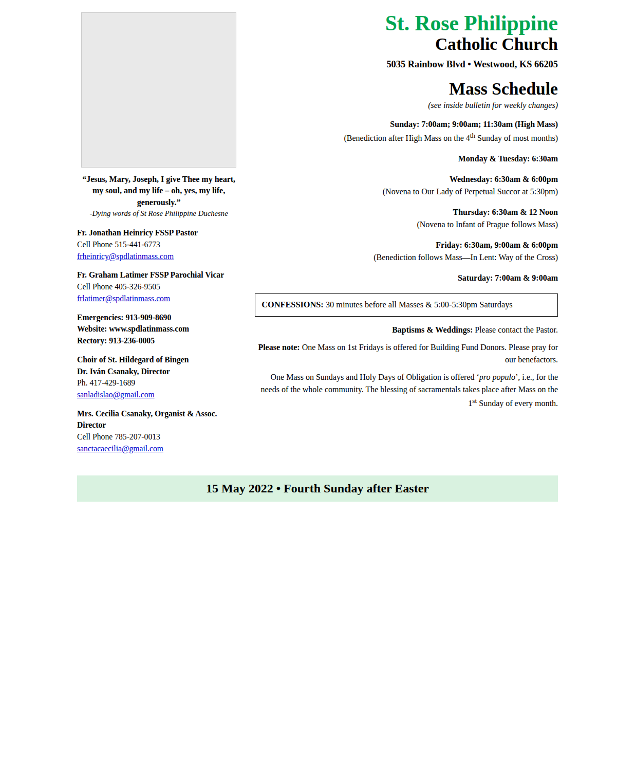“Jesus, Mary, Joseph, I give Thee my heart, my soul, and my life – oh, yes, my life, generously.”
-Dying words of St Rose Philippine Duchesne
Fr. Jonathan Heinricy FSSP Pastor
Cell Phone 515-441-6773
frheinricy@spdlatinmass.com
Fr. Graham Latimer FSSP Parochial Vicar
Cell Phone 405-326-9505
frlatimer@spdlatinmass.com
Emergencies: 913-909-8690
Website: www.spdlatinmass.com
Rectory: 913-236-0005
Choir of St. Hildegard of Bingen
Dr. Iván Csanaky, Director
Ph. 417-429-1689
sanladislao@gmail.com
Mrs. Cecilia Csanaky, Organist & Assoc. Director
Cell Phone 785-207-0013
sanctacaecilia@gmail.com
St. Rose Philippine
Catholic Church
5035 Rainbow Blvd • Westwood, KS 66205
Mass Schedule
(see inside bulletin for weekly changes)
Sunday: 7:00am; 9:00am; 11:30am (High Mass)
(Benediction after High Mass on the 4th Sunday of most months)
Monday & Tuesday: 6:30am
Wednesday: 6:30am & 6:00pm
(Novena to Our Lady of Perpetual Succor at 5:30pm)
Thursday: 6:30am & 12 Noon
(Novena to Infant of Prague follows Mass)
Friday: 6:30am, 9:00am & 6:00pm
(Benediction follows Mass—In Lent: Way of the Cross)
Saturday: 7:00am & 9:00am
CONFESSIONS: 30 minutes before all Masses & 5:00-5:30pm Saturdays
Baptisms & Weddings: Please contact the Pastor.
Please note: One Mass on 1st Fridays is offered for Building Fund Donors. Please pray for our benefactors.
One Mass on Sundays and Holy Days of Obligation is offered ‘pro populo’, i.e., for the needs of the whole community. The blessing of sacramentals takes place after Mass on the 1st Sunday of every month.
15 May 2022 • Fourth Sunday after Easter